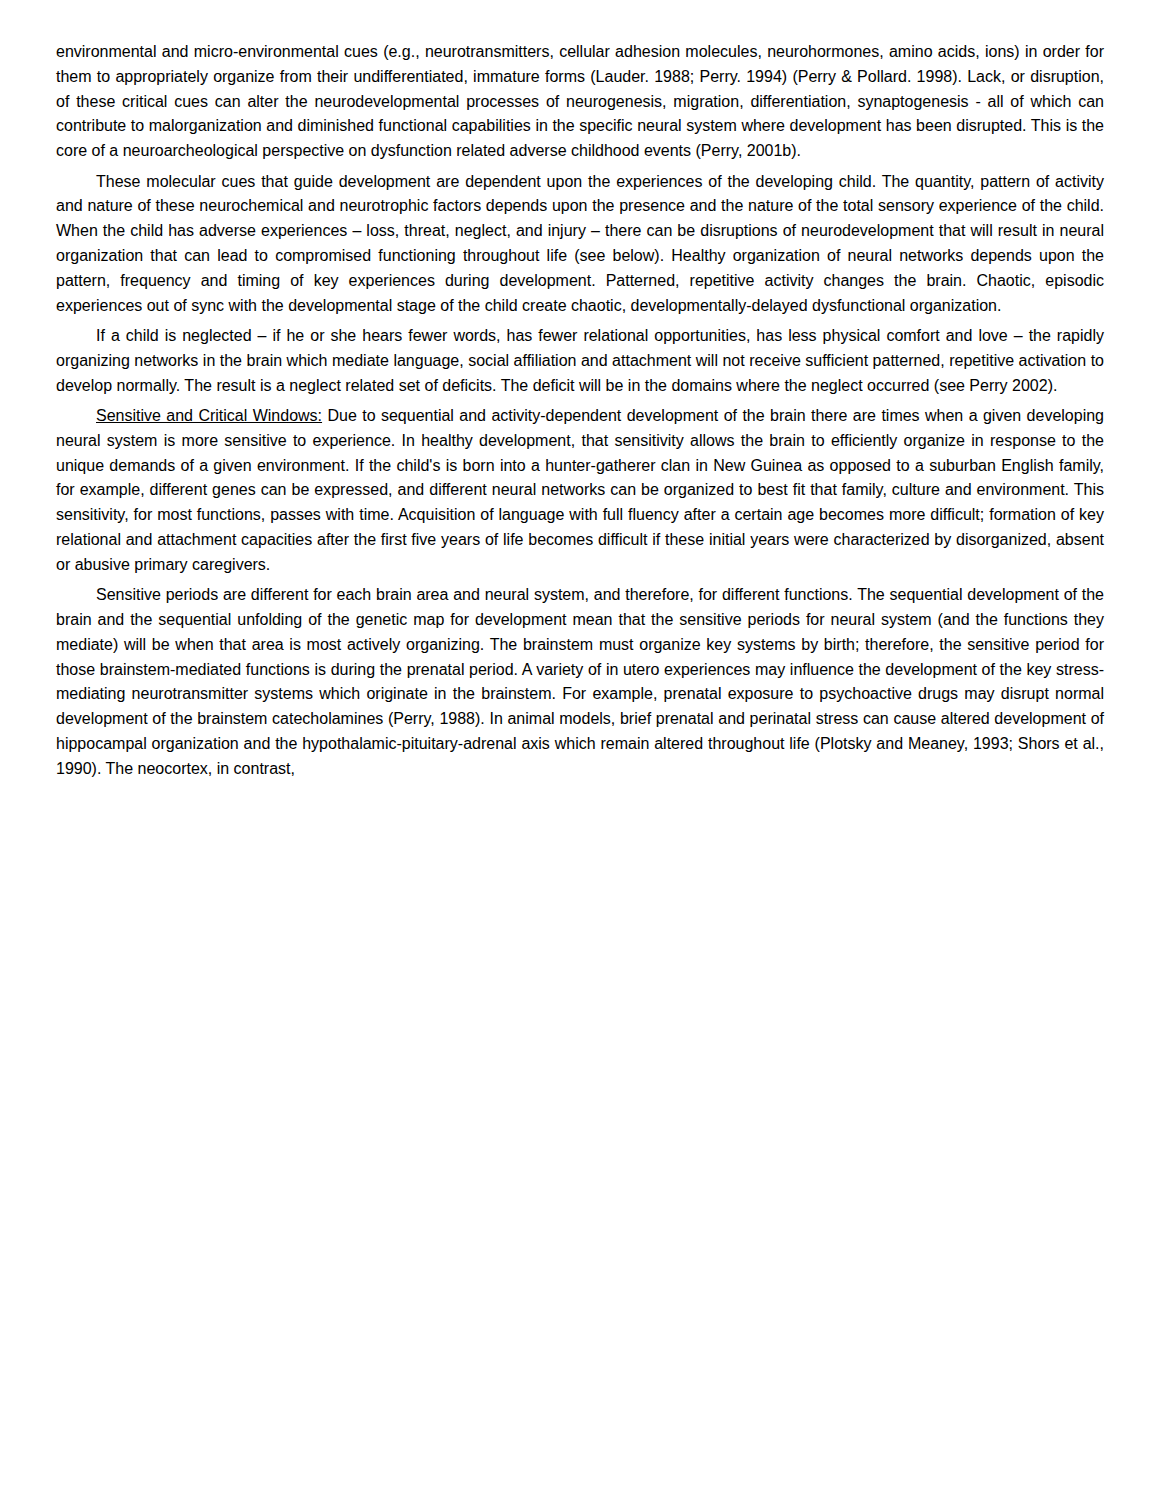environmental and micro-environmental cues (e.g., neurotransmitters, cellular adhesion molecules, neurohormones, amino acids, ions) in order for them to appropriately organize from their undifferentiated, immature forms (Lauder. 1988; Perry. 1994) (Perry & Pollard. 1998). Lack, or disruption, of these critical cues can alter the neurodevelopmental processes of neurogenesis, migration, differentiation, synaptogenesis - all of which can contribute to malorganization and diminished functional capabilities in the specific neural system where development has been disrupted. This is the core of a neuroarcheological perspective on dysfunction related adverse childhood events (Perry, 2001b).
These molecular cues that guide development are dependent upon the experiences of the developing child. The quantity, pattern of activity and nature of these neurochemical and neurotrophic factors depends upon the presence and the nature of the total sensory experience of the child. When the child has adverse experiences – loss, threat, neglect, and injury – there can be disruptions of neurodevelopment that will result in neural organization that can lead to compromised functioning throughout life (see below). Healthy organization of neural networks depends upon the pattern, frequency and timing of key experiences during development. Patterned, repetitive activity changes the brain. Chaotic, episodic experiences out of sync with the developmental stage of the child create chaotic, developmentally-delayed dysfunctional organization.
If a child is neglected – if he or she hears fewer words, has fewer relational opportunities, has less physical comfort and love – the rapidly organizing networks in the brain which mediate language, social affiliation and attachment will not receive sufficient patterned, repetitive activation to develop normally. The result is a neglect related set of deficits. The deficit will be in the domains where the neglect occurred (see Perry 2002).
Sensitive and Critical Windows: Due to sequential and activity-dependent development of the brain there are times when a given developing neural system is more sensitive to experience. In healthy development, that sensitivity allows the brain to efficiently organize in response to the unique demands of a given environment. If the child's is born into a hunter-gatherer clan in New Guinea as opposed to a suburban English family, for example, different genes can be expressed, and different neural networks can be organized to best fit that family, culture and environment. This sensitivity, for most functions, passes with time. Acquisition of language with full fluency after a certain age becomes more difficult; formation of key relational and attachment capacities after the first five years of life becomes difficult if these initial years were characterized by disorganized, absent or abusive primary caregivers.
Sensitive periods are different for each brain area and neural system, and therefore, for different functions. The sequential development of the brain and the sequential unfolding of the genetic map for development mean that the sensitive periods for neural system (and the functions they mediate) will be when that area is most actively organizing. The brainstem must organize key systems by birth; therefore, the sensitive period for those brainstem-mediated functions is during the prenatal period. A variety of in utero experiences may influence the development of the key stress-mediating neurotransmitter systems which originate in the brainstem. For example, prenatal exposure to psychoactive drugs may disrupt normal development of the brainstem catecholamines (Perry, 1988). In animal models, brief prenatal and perinatal stress can cause altered development of hippocampal organization and the hypothalamic-pituitary-adrenal axis which remain altered throughout life (Plotsky and Meaney, 1993; Shors et al., 1990). The neocortex, in contrast,